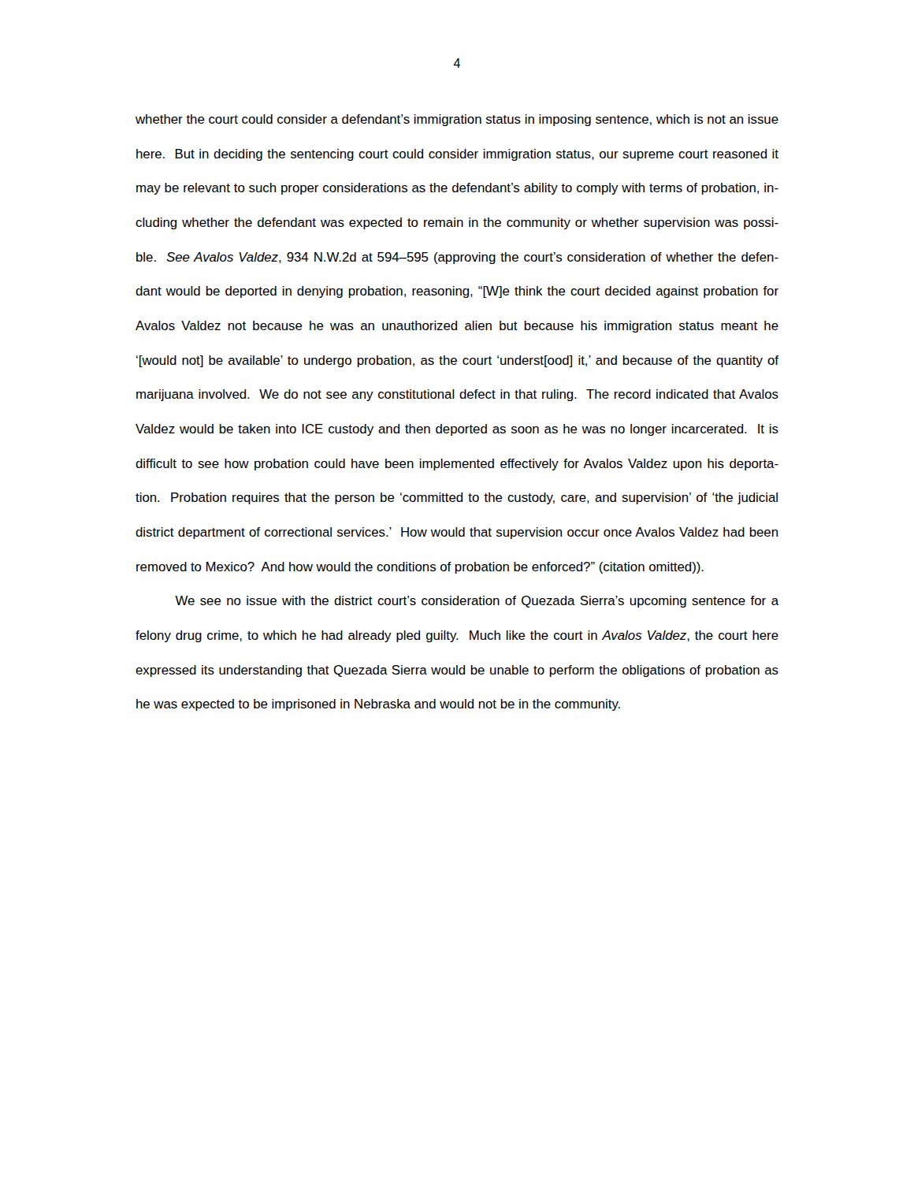4
whether the court could consider a defendant’s immigration status in imposing sentence, which is not an issue here. But in deciding the sentencing court could consider immigration status, our supreme court reasoned it may be relevant to such proper considerations as the defendant’s ability to comply with terms of probation, including whether the defendant was expected to remain in the community or whether supervision was possible. See Avalos Valdez, 934 N.W.2d at 594–595 (approving the court’s consideration of whether the defendant would be deported in denying probation, reasoning, “[W]e think the court decided against probation for Avalos Valdez not because he was an unauthorized alien but because his immigration status meant he ‘[would not] be available’ to undergo probation, as the court ‘underst[ood] it,’ and because of the quantity of marijuana involved. We do not see any constitutional defect in that ruling. The record indicated that Avalos Valdez would be taken into ICE custody and then deported as soon as he was no longer incarcerated. It is difficult to see how probation could have been implemented effectively for Avalos Valdez upon his deportation. Probation requires that the person be ‘committed to the custody, care, and supervision’ of ‘the judicial district department of correctional services.’ How would that supervision occur once Avalos Valdez had been removed to Mexico? And how would the conditions of probation be enforced?” (citation omitted)).
We see no issue with the district court’s consideration of Quezada Sierra’s upcoming sentence for a felony drug crime, to which he had already pled guilty. Much like the court in Avalos Valdez, the court here expressed its understanding that Quezada Sierra would be unable to perform the obligations of probation as he was expected to be imprisoned in Nebraska and would not be in the community.